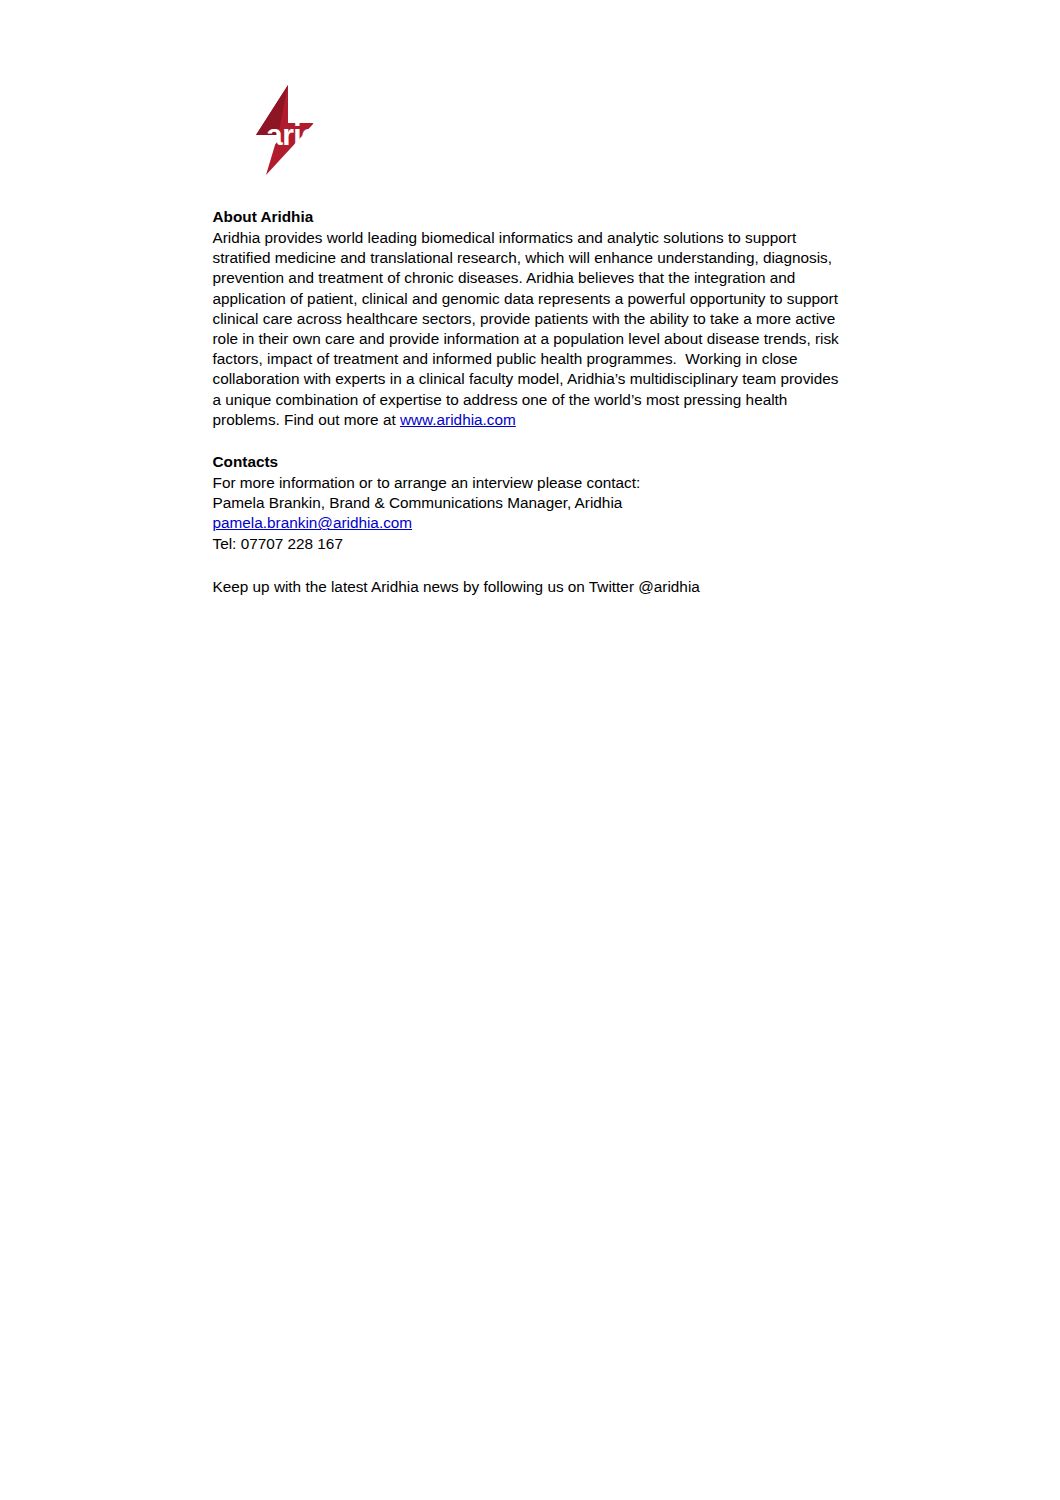aridhia
About Aridhia
Aridhia provides world leading biomedical informatics and analytic solutions to support stratified medicine and translational research, which will enhance understanding, diagnosis, prevention and treatment of chronic diseases. Aridhia believes that the integration and application of patient, clinical and genomic data represents a powerful opportunity to support clinical care across healthcare sectors, provide patients with the ability to take a more active role in their own care and provide information at a population level about disease trends, risk factors, impact of treatment and informed public health programmes. Working in close collaboration with experts in a clinical faculty model, Aridhia’s multidisciplinary team provides a unique combination of expertise to address one of the world’s most pressing health problems. Find out more at www.aridhia.com
Contacts
For more information or to arrange an interview please contact:
Pamela Brankin, Brand & Communications Manager, Aridhia
pamela.brankin@aridhia.com
Tel: 07707 228 167
Keep up with the latest Aridhia news by following us on Twitter @aridhia